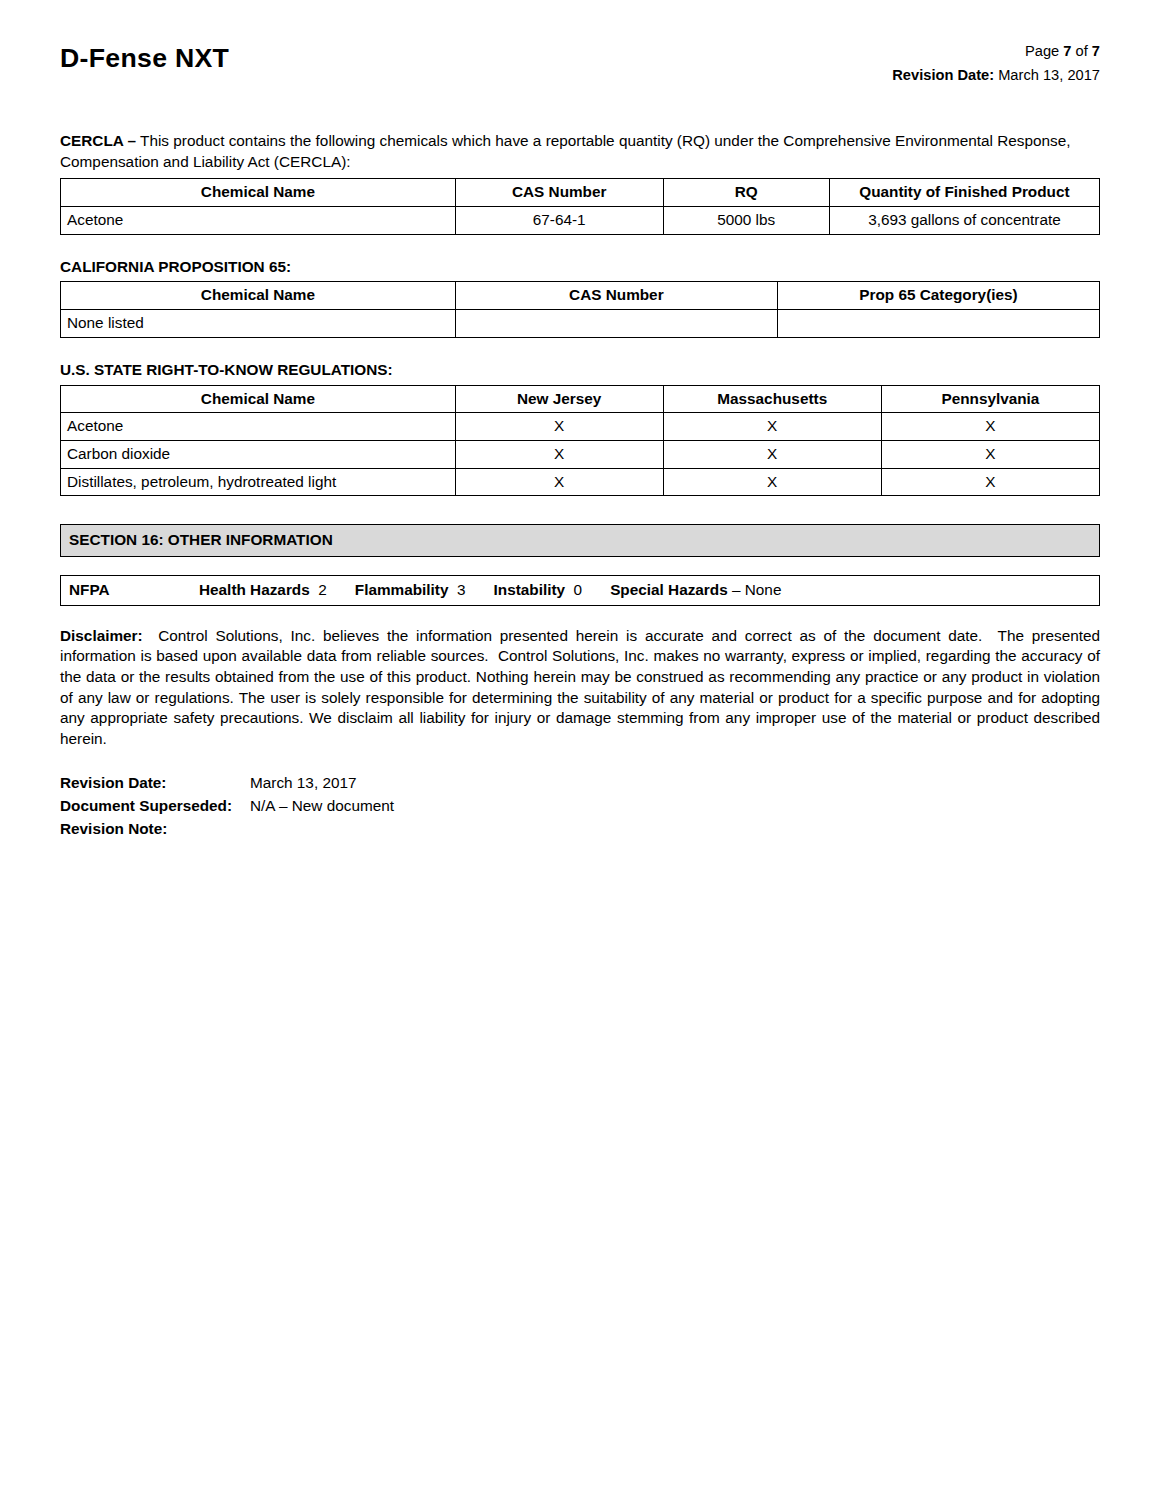D-Fense NXT
Page 7 of 7
Revision Date: March 13, 2017
CERCLA – This product contains the following chemicals which have a reportable quantity (RQ) under the Comprehensive Environmental Response, Compensation and Liability Act (CERCLA):
| Chemical Name | CAS Number | RQ | Quantity of Finished Product |
| --- | --- | --- | --- |
| Acetone | 67-64-1 | 5000 lbs | 3,693 gallons of concentrate |
CALIFORNIA PROPOSITION 65:
| Chemical Name | CAS Number | Prop 65 Category(ies) |
| --- | --- | --- |
| None listed | | |
U.S. STATE RIGHT-TO-KNOW REGULATIONS:
| Chemical Name | New Jersey | Massachusetts | Pennsylvania |
| --- | --- | --- | --- |
| Acetone | X | X | X |
| Carbon dioxide | X | X | X |
| Distillates, petroleum, hydrotreated light | X | X | X |
SECTION 16: OTHER INFORMATION
NFPA Health Hazards 2 Flammability 3 Instability 0 Special Hazards – None
Disclaimer: Control Solutions, Inc. believes the information presented herein is accurate and correct as of the document date. The presented information is based upon available data from reliable sources. Control Solutions, Inc. makes no warranty, express or implied, regarding the accuracy of the data or the results obtained from the use of this product. Nothing herein may be construed as recommending any practice or any product in violation of any law or regulations. The user is solely responsible for determining the suitability of any material or product for a specific purpose and for adopting any appropriate safety precautions. We disclaim all liability for injury or damage stemming from any improper use of the material or product described herein.
Revision Date: March 13, 2017
Document Superseded: N/A – New document
Revision Note: